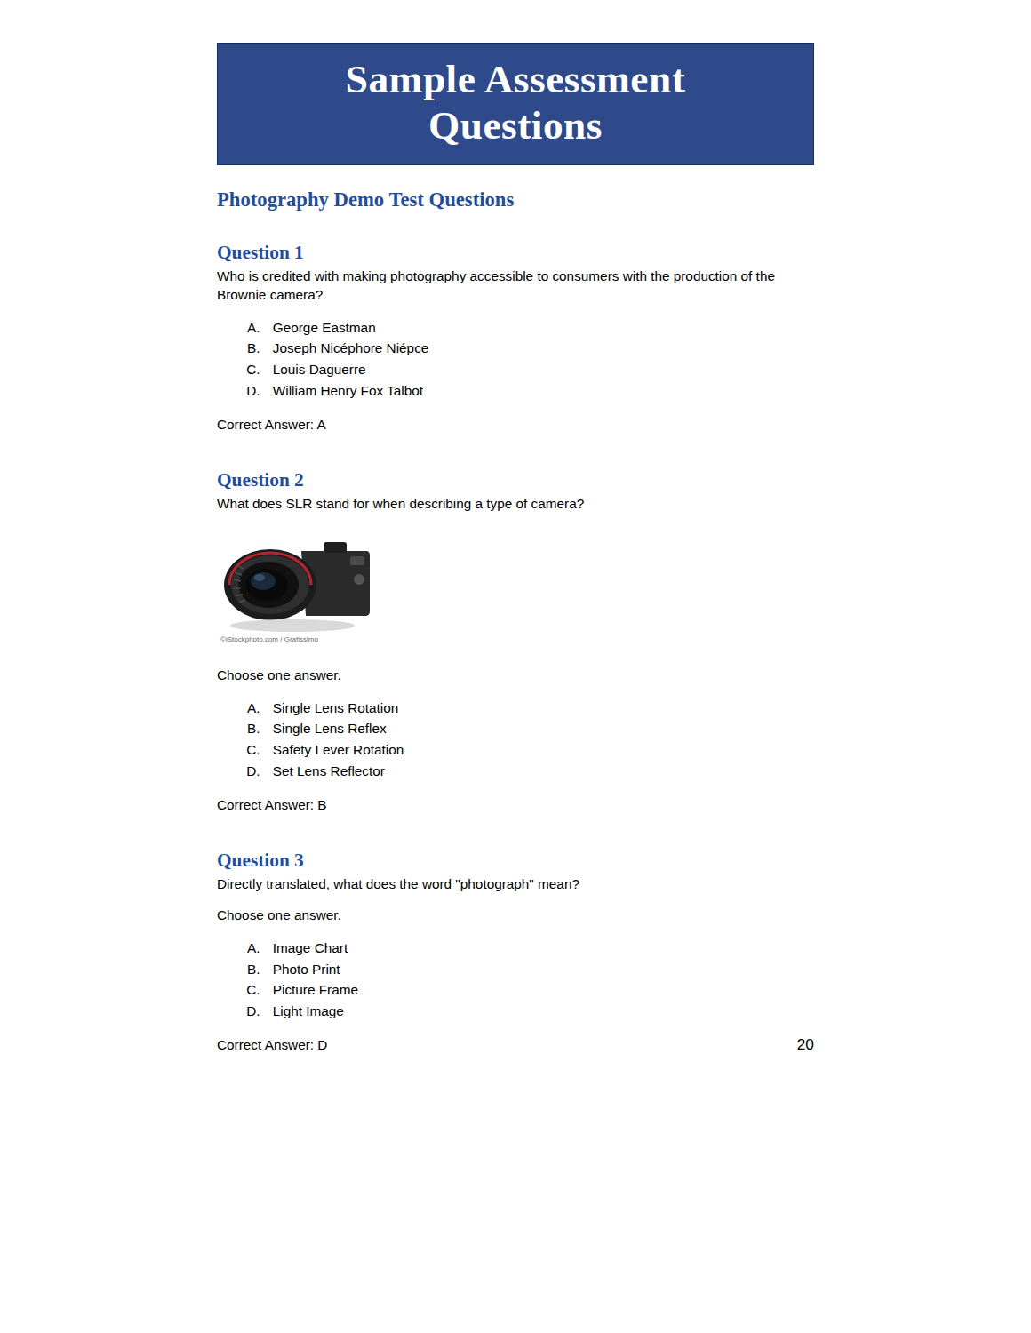Sample Assessment
Questions
Photography Demo Test Questions
Question 1
Who is credited with making photography accessible to consumers with the production of the Brownie camera?
George Eastman
Joseph Nicéphore Niépce
Louis Daguerre
William Henry Fox Talbot
Correct Answer: A
Question 2
What does SLR stand for when describing a type of camera?
©iStockphoto.com / Grafissimo
Choose one answer.
Single Lens Rotation
Single Lens Reflex
Safety Lever Rotation
Set Lens Reflector
Correct Answer: B
Question 3
Directly translated, what does the word "photograph" mean?
Choose one answer.
Image Chart
Photo Print
Picture Frame
Light Image
Correct Answer: D
20